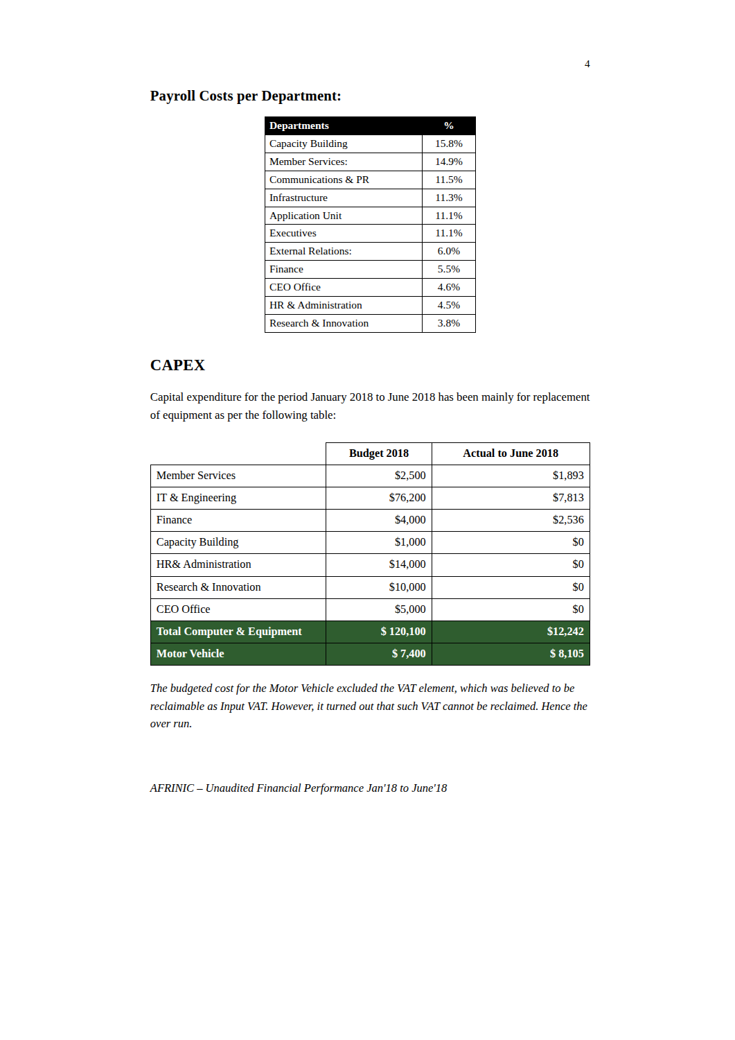4
Payroll Costs per Department:
| Departments | % |
| --- | --- |
| Capacity Building | 15.8% |
| Member Services: | 14.9% |
| Communications & PR | 11.5% |
| Infrastructure | 11.3% |
| Application Unit | 11.1% |
| Executives | 11.1% |
| External Relations: | 6.0% |
| Finance | 5.5% |
| CEO Office | 4.6% |
| HR & Administration | 4.5% |
| Research & Innovation | 3.8% |
CAPEX
Capital expenditure for the period January 2018 to June 2018 has been mainly for replacement of equipment as per the following table:
| | Budget 2018 | Actual to June 2018 |
| --- | --- | --- |
| Member Services | $2,500 | $1,893 |
| IT & Engineering | $76,200 | $7,813 |
| Finance | $4,000 | $2,536 |
| Capacity Building | $1,000 | $0 |
| HR& Administration | $14,000 | $0 |
| Research & Innovation | $10,000 | $0 |
| CEO Office | $5,000 | $0 |
| Total Computer & Equipment | $ 120,100 | $12,242 |
| Motor Vehicle | $ 7,400 | $ 8,105 |
The budgeted cost for the Motor Vehicle excluded the VAT element, which was believed to be reclaimable as Input VAT. However, it turned out that such VAT cannot be reclaimed. Hence the over run.
AFRINIC – Unaudited Financial Performance Jan'18 to June'18